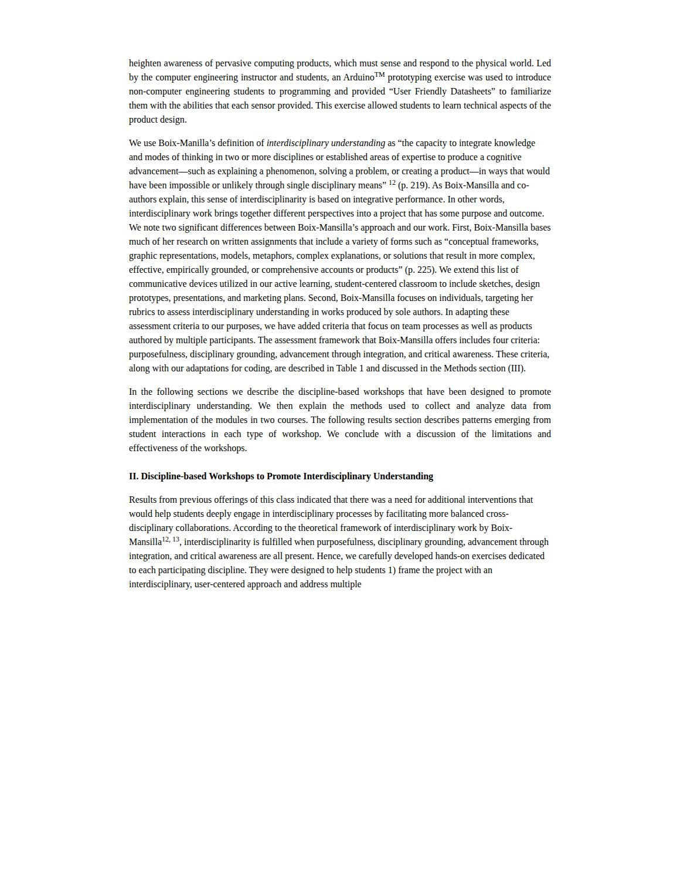heighten awareness of pervasive computing products, which must sense and respond to the physical world. Led by the computer engineering instructor and students, an ArduinoTM prototyping exercise was used to introduce non-computer engineering students to programming and provided “User Friendly Datasheets” to familiarize them with the abilities that each sensor provided. This exercise allowed students to learn technical aspects of the product design.
We use Boix-Manilla’s definition of interdisciplinary understanding as “the capacity to integrate knowledge and modes of thinking in two or more disciplines or established areas of expertise to produce a cognitive advancement—such as explaining a phenomenon, solving a problem, or creating a product—in ways that would have been impossible or unlikely through single disciplinary means” 12 (p. 219). As Boix-Mansilla and co-authors explain, this sense of interdisciplinarity is based on integrative performance. In other words, interdisciplinary work brings together different perspectives into a project that has some purpose and outcome. We note two significant differences between Boix-Mansilla’s approach and our work. First, Boix-Mansilla bases much of her research on written assignments that include a variety of forms such as “conceptual frameworks, graphic representations, models, metaphors, complex explanations, or solutions that result in more complex, effective, empirically grounded, or comprehensive accounts or products” (p. 225). We extend this list of communicative devices utilized in our active learning, student-centered classroom to include sketches, design prototypes, presentations, and marketing plans. Second, Boix-Mansilla focuses on individuals, targeting her rubrics to assess interdisciplinary understanding in works produced by sole authors. In adapting these assessment criteria to our purposes, we have added criteria that focus on team processes as well as products authored by multiple participants. The assessment framework that Boix-Mansilla offers includes four criteria: purposefulness, disciplinary grounding, advancement through integration, and critical awareness. These criteria, along with our adaptations for coding, are described in Table 1 and discussed in the Methods section (III).
In the following sections we describe the discipline-based workshops that have been designed to promote interdisciplinary understanding. We then explain the methods used to collect and analyze data from implementation of the modules in two courses. The following results section describes patterns emerging from student interactions in each type of workshop. We conclude with a discussion of the limitations and effectiveness of the workshops.
II. Discipline-based Workshops to Promote Interdisciplinary Understanding
Results from previous offerings of this class indicated that there was a need for additional interventions that would help students deeply engage in interdisciplinary processes by facilitating more balanced cross-disciplinary collaborations. According to the theoretical framework of interdisciplinary work by Boix-Mansilla12, 13, interdisciplinarity is fulfilled when purposefulness, disciplinary grounding, advancement through integration, and critical awareness are all present. Hence, we carefully developed hands-on exercises dedicated to each participating discipline. They were designed to help students 1) frame the project with an interdisciplinary, user-centered approach and address multiple